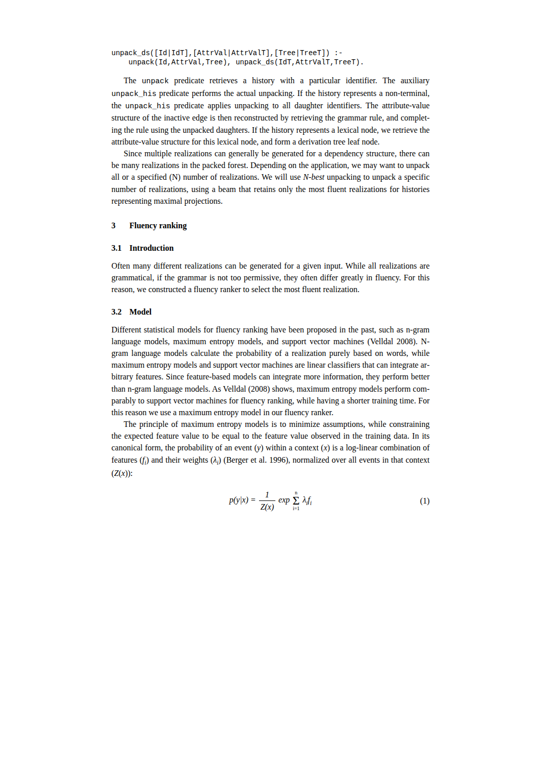unpack_ds([Id|IdT],[AttrVal|AttrValT],[Tree|TreeT]) :-
    unpack(Id,AttrVal,Tree), unpack_ds(IdT,AttrValT,TreeT).
The unpack predicate retrieves a history with a particular identifier. The auxiliary unpack_his predicate performs the actual unpacking. If the history represents a non-terminal, the unpack_his predicate applies unpacking to all daughter identifiers. The attribute-value structure of the inactive edge is then reconstructed by retrieving the grammar rule, and completing the rule using the unpacked daughters. If the history represents a lexical node, we retrieve the attribute-value structure for this lexical node, and form a derivation tree leaf node.
Since multiple realizations can generally be generated for a dependency structure, there can be many realizations in the packed forest. Depending on the application, we may want to unpack all or a specified (N) number of realizations. We will use N-best unpacking to unpack a specific number of realizations, using a beam that retains only the most fluent realizations for histories representing maximal projections.
3 Fluency ranking
3.1 Introduction
Often many different realizations can be generated for a given input. While all realizations are grammatical, if the grammar is not too permissive, they often differ greatly in fluency. For this reason, we constructed a fluency ranker to select the most fluent realization.
3.2 Model
Different statistical models for fluency ranking have been proposed in the past, such as n-gram language models, maximum entropy models, and support vector machines (Velldal 2008). N-gram language models calculate the probability of a realization purely based on words, while maximum entropy models and support vector machines are linear classifiers that can integrate arbitrary features. Since feature-based models can integrate more information, they perform better than n-gram language models. As Velldal (2008) shows, maximum entropy models perform comparably to support vector machines for fluency ranking, while having a shorter training time. For this reason we use a maximum entropy model in our fluency ranker.
The principle of maximum entropy models is to minimize assumptions, while constraining the expected feature value to be equal to the feature value observed in the training data. In its canonical form, the probability of an event (y) within a context (x) is a log-linear combination of features (fi) and their weights (λi) (Berger et al. 1996), normalized over all events in that context (Z(x)):
p(y|x) = 1 Z(x) exp n Σ i=1 λifi (1)